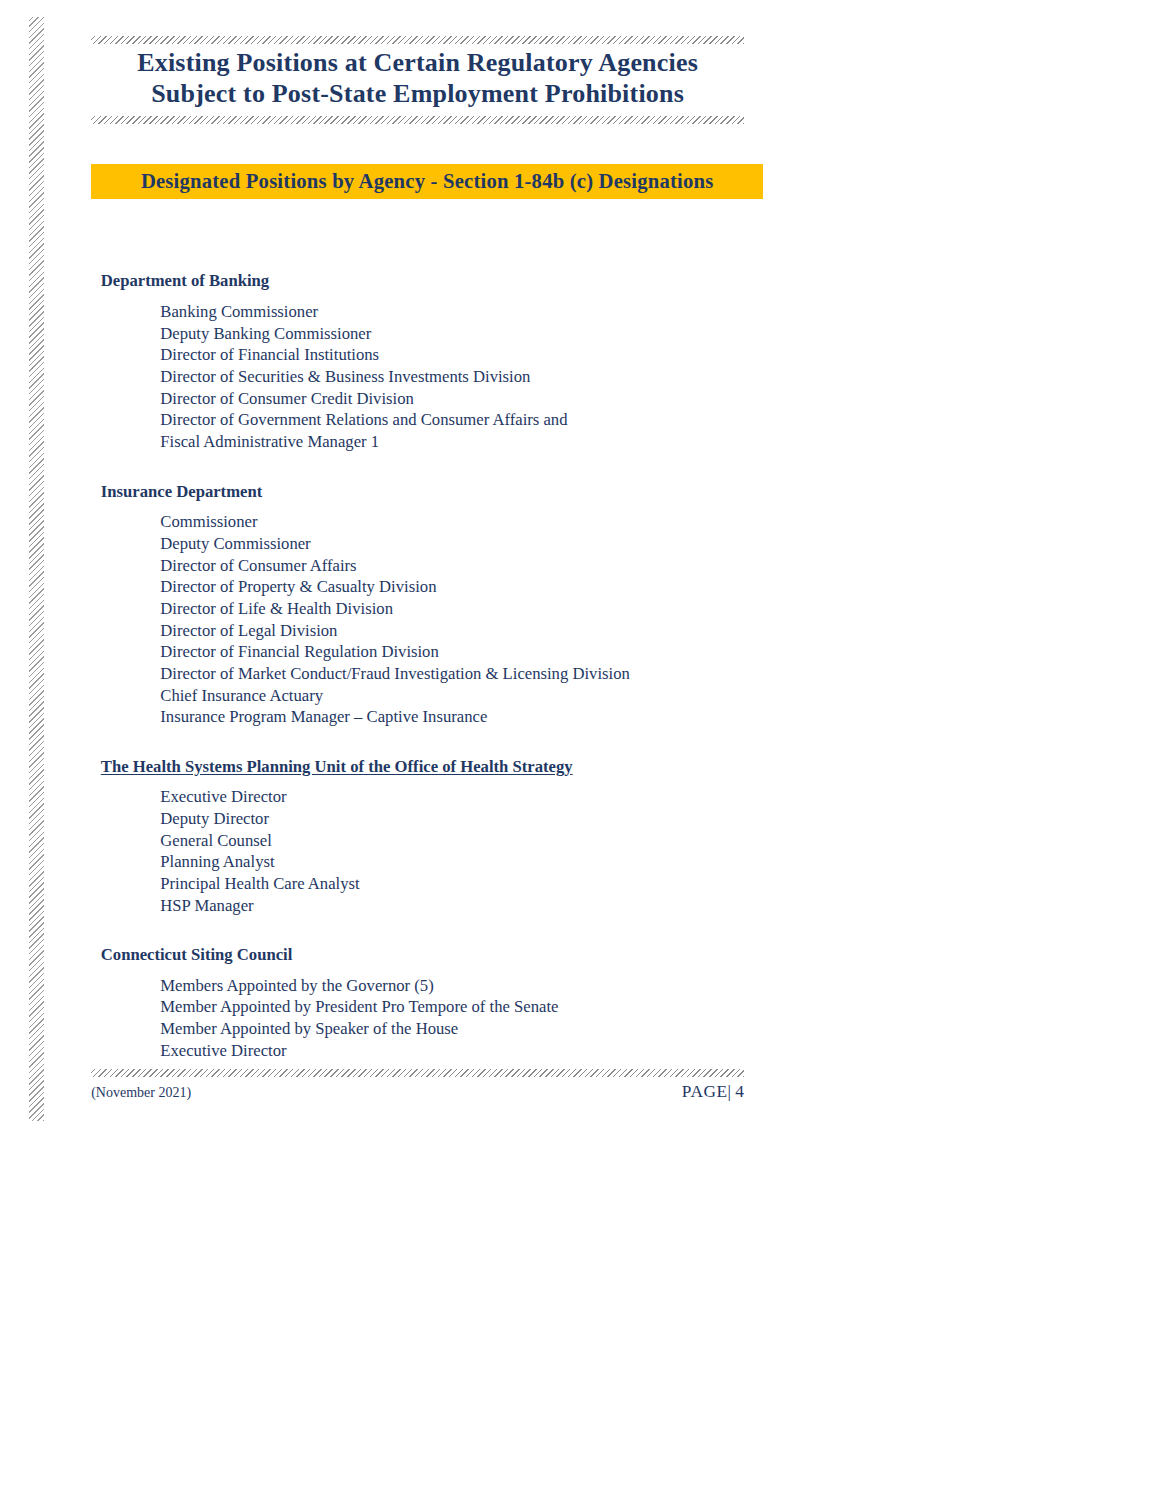Existing Positions at Certain Regulatory Agencies
Subject to Post-State Employment Prohibitions
Designated Positions by Agency - Section 1-84b (c) Designations
Department of Banking
Banking Commissioner
Deputy Banking Commissioner
Director of Financial Institutions
Director of Securities & Business Investments Division
Director of Consumer Credit Division
Director of Government Relations and Consumer Affairs and
Fiscal Administrative Manager 1
Insurance Department
Commissioner
Deputy Commissioner
Director of Consumer Affairs
Director of Property & Casualty Division
Director of Life & Health Division
Director of Legal Division
Director of Financial Regulation Division
Director of Market Conduct/Fraud Investigation & Licensing Division
Chief Insurance Actuary
Insurance Program Manager – Captive Insurance
The Health Systems Planning Unit of the Office of Health Strategy
Executive Director
Deputy Director
General Counsel
Planning Analyst
Principal Health Care Analyst
HSP Manager
Connecticut Siting Council
Members Appointed by the Governor (5)
Member Appointed by President Pro Tempore of the Senate
Member Appointed by Speaker of the House
Executive Director
(November 2021)
PAGE| 4